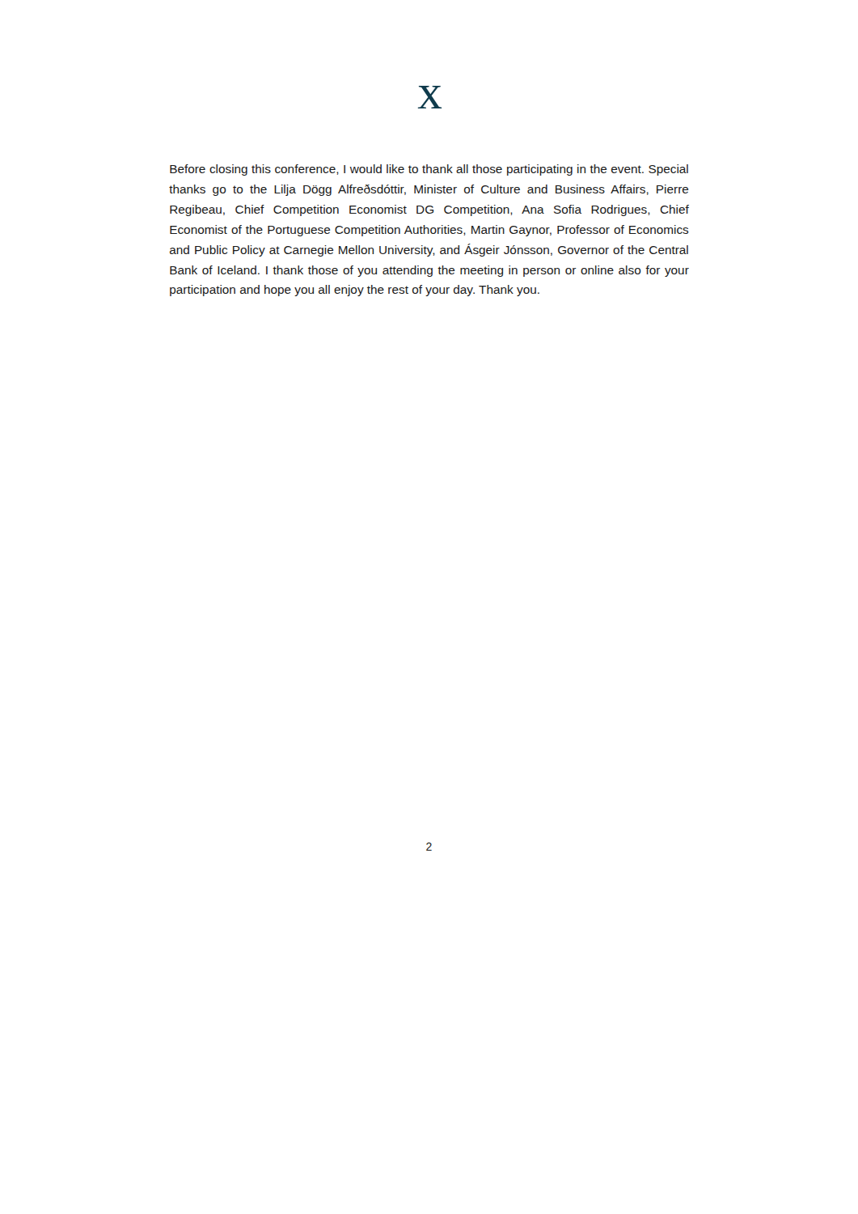x
Before closing this conference, I would like to thank all those participating in the event. Special thanks go to the Lilja Dögg Alfreðsdóttir, Minister of Culture and Business Affairs, Pierre Regibeau, Chief Competition Economist DG Competition, Ana Sofia Rodrigues, Chief Economist of the Portuguese Competition Authorities, Martin Gaynor, Professor of Economics and Public Policy at Carnegie Mellon University, and Ásgeir Jónsson, Governor of the Central Bank of Iceland. I thank those of you attending the meeting in person or online also for your participation and hope you all enjoy the rest of your day. Thank you.
2